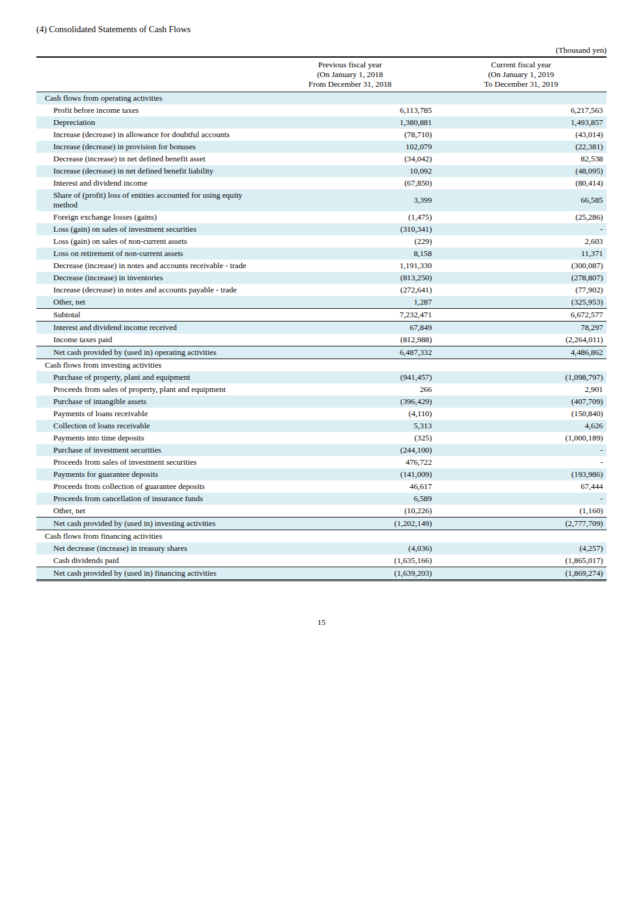(4) Consolidated Statements of Cash Flows
(Thousand yen)
| | Previous fiscal year (On January 1, 2018 From December 31, 2018 | Current fiscal year (On January 1, 2019 To December 31, 2019 |
| --- | --- | --- |
| Cash flows from operating activities | | |
| Profit before income taxes | 6,113,785 | 6,217,563 |
| Depreciation | 1,380,881 | 1,493,857 |
| Increase (decrease) in allowance for doubtful accounts | (78,710) | (43,014) |
| Increase (decrease) in provision for bonuses | 102,079 | (22,381) |
| Decrease (increase) in net defined benefit asset | (34,042) | 82,538 |
| Increase (decrease) in net defined benefit liability | 10,092 | (48,095) |
| Interest and dividend income | (67,850) | (80,414) |
| Share of (profit) loss of entities accounted for using equity method | 3,399 | 66,585 |
| Foreign exchange losses (gains) | (1,475) | (25,286) |
| Loss (gain) on sales of investment securities | (310,341) | - |
| Loss (gain) on sales of non-current assets | (229) | 2,603 |
| Loss on retirement of non-current assets | 8,158 | 11,371 |
| Decrease (increase) in notes and accounts receivable - trade | 1,191,330 | (300,087) |
| Decrease (increase) in inventories | (813,250) | (278,807) |
| Increase (decrease) in notes and accounts payable - trade | (272,641) | (77,902) |
| Other, net | 1,287 | (325,953) |
| Subtotal | 7,232,471 | 6,672,577 |
| Interest and dividend income received | 67,849 | 78,297 |
| Income taxes paid | (812,988) | (2,264,011) |
| Net cash provided by (used in) operating activities | 6,487,332 | 4,486,862 |
| Cash flows from investing activities | | |
| Purchase of property, plant and equipment | (941,457) | (1,098,797) |
| Proceeds from sales of property, plant and equipment | 266 | 2,901 |
| Purchase of intangible assets | (396,429) | (407,709) |
| Payments of loans receivable | (4,110) | (150,840) |
| Collection of loans receivable | 5,313 | 4,626 |
| Payments into time deposits | (325) | (1,000,189) |
| Purchase of investment securities | (244,100) | - |
| Proceeds from sales of investment securities | 476,722 | - |
| Payments for guarantee deposits | (141,009) | (193,986) |
| Proceeds from collection of guarantee deposits | 46,617 | 67,444 |
| Proceeds from cancellation of insurance funds | 6,589 | - |
| Other, net | (10,226) | (1,160) |
| Net cash provided by (used in) investing activities | (1,202,149) | (2,777,709) |
| Cash flows from financing activities | | |
| Net decrease (increase) in treasury shares | (4,036) | (4,257) |
| Cash dividends paid | (1,635,166) | (1,865,017) |
| Net cash provided by (used in) financing activities | (1,639,203) | (1,869,274) |
15